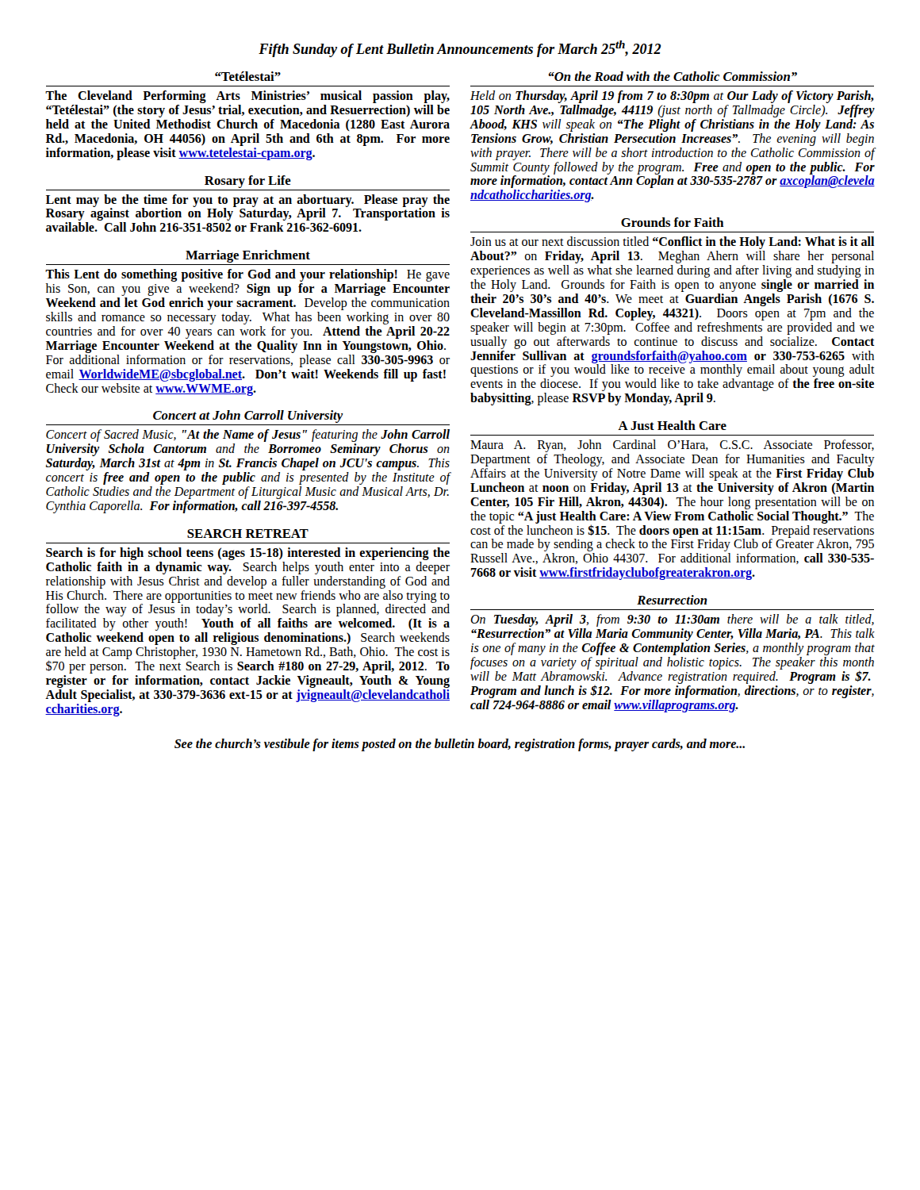Fifth Sunday of Lent Bulletin Announcements for March 25th, 2012
“Tetélestai”
The Cleveland Performing Arts Ministries’ musical passion play, “Tetélestai” (the story of Jesus’ trial, execution, and Resuerrection) will be held at the United Methodist Church of Macedonia (1280 East Aurora Rd., Macedonia, OH 44056) on April 5th and 6th at 8pm. For more information, please visit www.tetelestai-cpam.org.
Rosary for Life
Lent may be the time for you to pray at an abortuary. Please pray the Rosary against abortion on Holy Saturday, April 7. Transportation is available. Call John 216-351-8502 or Frank 216-362-6091.
Marriage Enrichment
This Lent do something positive for God and your relationship! He gave his Son, can you give a weekend? Sign up for a Marriage Encounter Weekend and let God enrich your sacrament. Develop the communication skills and romance so necessary today. What has been working in over 80 countries and for over 40 years can work for you. Attend the April 20-22 Marriage Encounter Weekend at the Quality Inn in Youngstown, Ohio. For additional information or for reservations, please call 330-305-9963 or email WorldwideME@sbcglobal.net. Don’t wait! Weekends fill up fast! Check our website at www.WWME.org.
Concert at John Carroll University
Concert of Sacred Music, "At the Name of Jesus" featuring the John Carroll University Schola Cantorum and the Borromeo Seminary Chorus on Saturday, March 31st at 4pm in St. Francis Chapel on JCU's campus. This concert is free and open to the public and is presented by the Institute of Catholic Studies and the Department of Liturgical Music and Musical Arts, Dr. Cynthia Caporella. For information, call 216-397-4558.
SEARCH RETREAT
Search is for high school teens (ages 15-18) interested in experiencing the Catholic faith in a dynamic way. Search helps youth enter into a deeper relationship with Jesus Christ and develop a fuller understanding of God and His Church. There are opportunities to meet new friends who are also trying to follow the way of Jesus in today’s world. Search is planned, directed and facilitated by other youth! Youth of all faiths are welcomed. (It is a Catholic weekend open to all religious denominations.) Search weekends are held at Camp Christopher, 1930 N. Hametown Rd., Bath, Ohio. The cost is $70 per person. The next Search is Search #180 on 27-29, April, 2012. To register or for information, contact Jackie Vigneault, Youth & Young Adult Specialist, at 330-379-3636 ext-15 or at jvigneault@clevelandcatholiccharities.org.
“On the Road with the Catholic Commission”
Held on Thursday, April 19 from 7 to 8:30pm at Our Lady of Victory Parish, 105 North Ave., Tallmadge, 44119 (just north of Tallmadge Circle). Jeffrey Abood, KHS will speak on “The Plight of Christians in the Holy Land: As Tensions Grow, Christian Persecution Increases”. The evening will begin with prayer. There will be a short introduction to the Catholic Commission of Summit County followed by the program. Free and open to the public. For more information, contact Ann Coplan at 330-535-2787 or axcoplan@clevelandcatholiccharities.org.
Grounds for Faith
Join us at our next discussion titled “Conflict in the Holy Land: What is it all About?” on Friday, April 13. Meghan Ahern will share her personal experiences as well as what she learned during and after living and studying in the Holy Land. Grounds for Faith is open to anyone single or married in their 20’s 30’s and 40’s. We meet at Guardian Angels Parish (1676 S. Cleveland-Massillon Rd. Copley, 44321). Doors open at 7pm and the speaker will begin at 7:30pm. Coffee and refreshments are provided and we usually go out afterwards to continue to discuss and socialize. Contact Jennifer Sullivan at groundsforfaith@yahoo.com or 330-753-6265 with questions or if you would like to receive a monthly email about young adult events in the diocese. If you would like to take advantage of the free on-site babysitting, please RSVP by Monday, April 9.
A Just Health Care
Maura A. Ryan, John Cardinal O’Hara, C.S.C. Associate Professor, Department of Theology, and Associate Dean for Humanities and Faculty Affairs at the University of Notre Dame will speak at the First Friday Club Luncheon at noon on Friday, April 13 at the University of Akron (Martin Center, 105 Fir Hill, Akron, 44304). The hour long presentation will be on the topic “A just Health Care: A View From Catholic Social Thought.” The cost of the luncheon is $15. The doors open at 11:15am. Prepaid reservations can be made by sending a check to the First Friday Club of Greater Akron, 795 Russell Ave., Akron, Ohio 44307. For additional information, call 330-535-7668 or visit www.firstfridayclubofgreaterakron.org.
Resurrection
On Tuesday, April 3, from 9:30 to 11:30am there will be a talk titled, “Resurrection” at Villa Maria Community Center, Villa Maria, PA. This talk is one of many in the Coffee & Contemplation Series, a monthly program that focuses on a variety of spiritual and holistic topics. The speaker this month will be Matt Abramowski. Advance registration required. Program is $7. Program and lunch is $12. For more information, directions, or to register, call 724-964-8886 or email www.villaprograms.org.
See the church’s vestibule for items posted on the bulletin board, registration forms, prayer cards, and more...